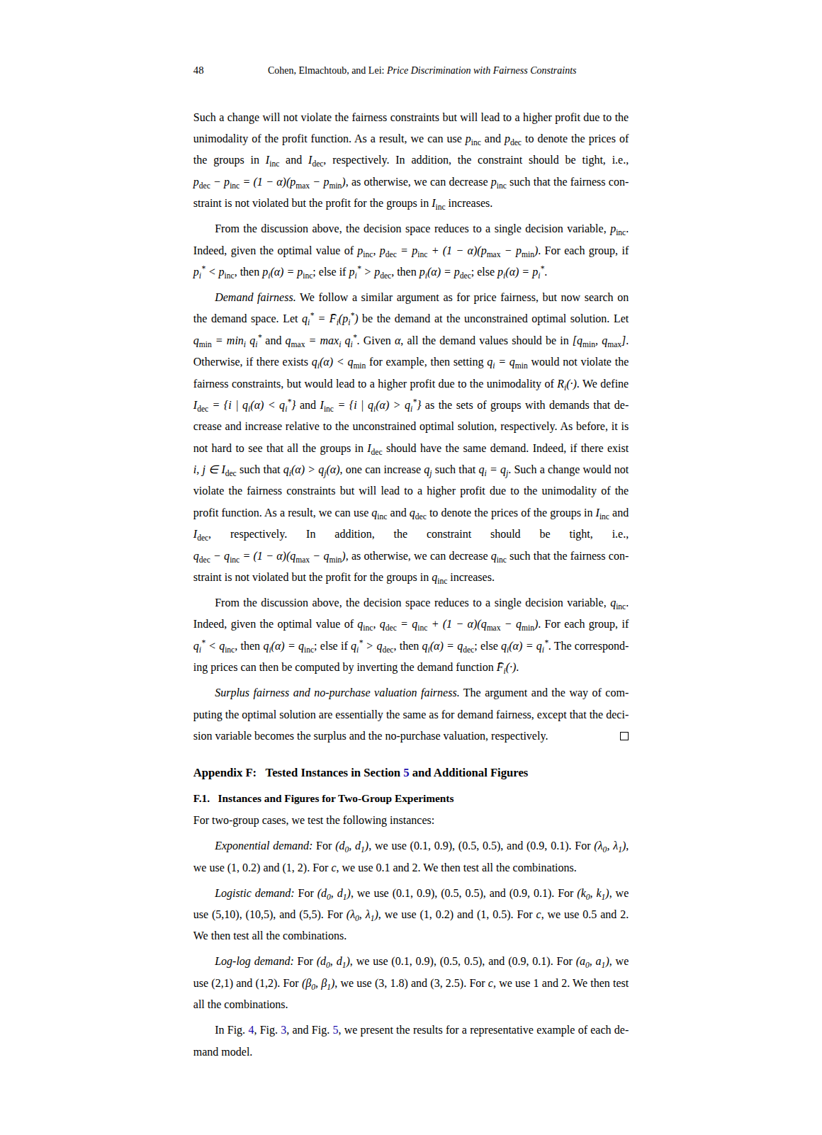48
Cohen, Elmachtoub, and Lei: Price Discrimination with Fairness Constraints
Such a change will not violate the fairness constraints but will lead to a higher profit due to the unimodality of the profit function. As a result, we can use pinc and pdec to denote the prices of the groups in Iinc and Idec, respectively. In addition, the constraint should be tight, i.e., pdec − pinc = (1 − α)(pmax − pmin), as otherwise, we can decrease pinc such that the fairness constraint is not violated but the profit for the groups in Iinc increases.
From the discussion above, the decision space reduces to a single decision variable, pinc. Indeed, given the optimal value of pinc, pdec = pinc + (1 − α)(pmax − pmin). For each group, if pi* < pinc, then pi(α) = pinc; else if pi* > pdec, then pi(α) = pdec; else pi(α) = pi*.
Demand fairness. We follow a similar argument as for price fairness, but now search on the demand space. Let qi* = F̄i(pi*) be the demand at the unconstrained optimal solution. Let qmin = mini qi* and qmax = maxi qi*. Given α, all the demand values should be in [qmin, qmax]. Otherwise, if there exists qi(α) < qmin for example, then setting qi = qmin would not violate the fairness constraints, but would lead to a higher profit due to the unimodality of Ri(·). We define Idec = {i | qi(α) < qi*} and Iinc = {i | qi(α) > qi*} as the sets of groups with demands that decrease and increase relative to the unconstrained optimal solution, respectively. As before, it is not hard to see that all the groups in Idec should have the same demand. Indeed, if there exist i, j ∈ Idec such that qi(α) > qj(α), one can increase qj such that qi = qj. Such a change would not violate the fairness constraints but will lead to a higher profit due to the unimodality of the profit function. As a result, we can use qinc and qdec to denote the prices of the groups in Iinc and Idec, respectively. In addition, the constraint should be tight, i.e., qdec − qinc = (1 − α)(qmax − qmin), as otherwise, we can decrease qinc such that the fairness constraint is not violated but the profit for the groups in qinc increases.
From the discussion above, the decision space reduces to a single decision variable, qinc. Indeed, given the optimal value of qinc, qdec = qinc + (1 − α)(qmax − qmin). For each group, if qi* < qinc, then qi(α) = qinc; else if qi* > qdec, then qi(α) = qdec; else qi(α) = qi*. The corresponding prices can then be computed by inverting the demand function F̄i(·).
Surplus fairness and no-purchase valuation fairness. The argument and the way of computing the optimal solution are essentially the same as for demand fairness, except that the decision variable becomes the surplus and the no-purchase valuation, respectively.
Appendix F: Tested Instances in Section 5 and Additional Figures
F.1. Instances and Figures for Two-Group Experiments
For two-group cases, we test the following instances:
Exponential demand: For (d0, d1), we use (0.1, 0.9), (0.5, 0.5), and (0.9, 0.1). For (λ0, λ1), we use (1, 0.2) and (1, 2). For c, we use 0.1 and 2. We then test all the combinations.
Logistic demand: For (d0, d1), we use (0.1, 0.9), (0.5, 0.5), and (0.9, 0.1). For (k0, k1), we use (5,10), (10,5), and (5,5). For (λ0, λ1), we use (1, 0.2) and (1, 0.5). For c, we use 0.5 and 2. We then test all the combinations.
Log-log demand: For (d0, d1), we use (0.1, 0.9), (0.5, 0.5), and (0.9, 0.1). For (a0, a1), we use (2,1) and (1,2). For (β0, β1), we use (3, 1.8) and (3, 2.5). For c, we use 1 and 2. We then test all the combinations.
In Fig. 4, Fig. 3, and Fig. 5, we present the results for a representative example of each demand model.